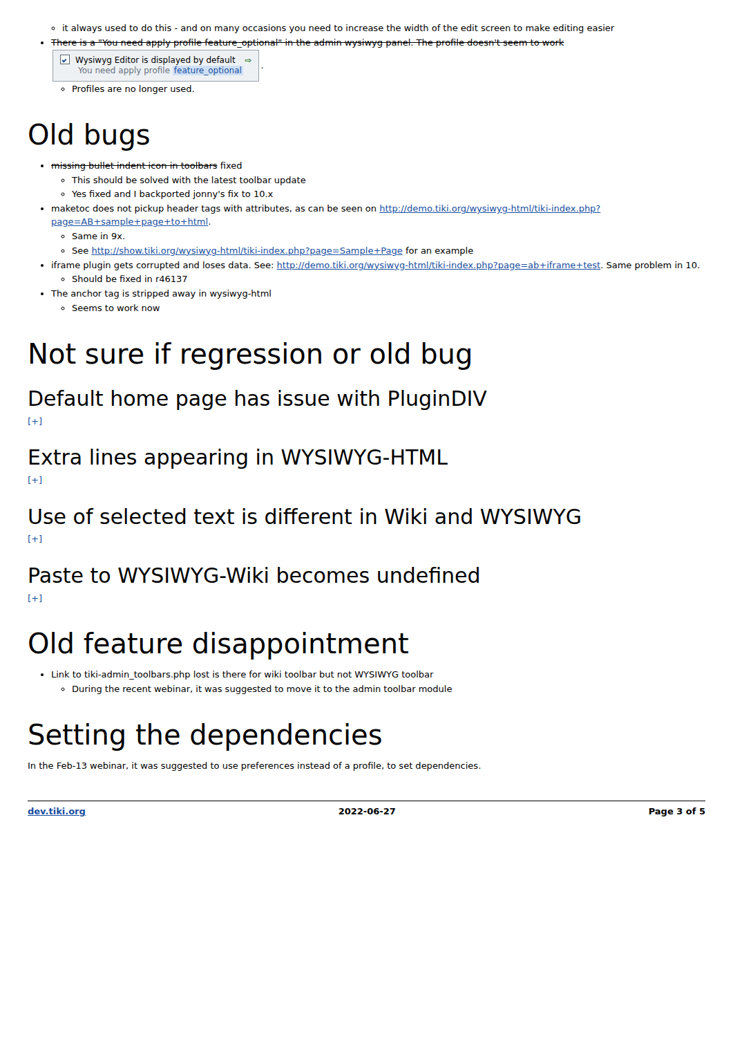it always used to do this - and on many occasions you need to increase the width of the edit screen to make editing easier
There is a "You need apply profile feature_optional" in the admin wysiwyg panel. The profile doesn't seem to work Wysiwyg Editor is displayed by default ⇨ You need apply profile feature_optional .
Profiles are no longer used.
Old bugs
missing bullet indent icon in toolbars fixed
This should be solved with the latest toolbar update
Yes fixed and I backported jonny's fix to 10.x
maketoc does not pickup header tags with attributes, as can be seen on http://demo.tiki.org/wysiwyg-html/tiki-index.php?page=AB+sample+page+to+html.
Same in 9x.
See http://show.tiki.org/wysiwyg-html/tiki-index.php?page=Sample+Page for an example
iframe plugin gets corrupted and loses data. See: http://demo.tiki.org/wysiwyg-html/tiki-index.php?page=ab+iframe+test. Same problem in 10.
Should be fixed in r46137
The anchor tag is stripped away in wysiwyg-html
Seems to work now
Not sure if regression or old bug
Default home page has issue with PluginDIV
[+]
Extra lines appearing in WYSIWYG-HTML
[+]
Use of selected text is different in Wiki and WYSIWYG
[+]
Paste to WYSIWYG-Wiki becomes undefined
[+]
Old feature disappointment
Link to tiki-admin_toolbars.php lost is there for wiki toolbar but not WYSIWYG toolbar
During the recent webinar, it was suggested to move it to the admin toolbar module
Setting the dependencies
In the Feb-13 webinar, it was suggested to use preferences instead of a profile, to set dependencies.
dev.tiki.org 2022-06-27 Page 3 of 5